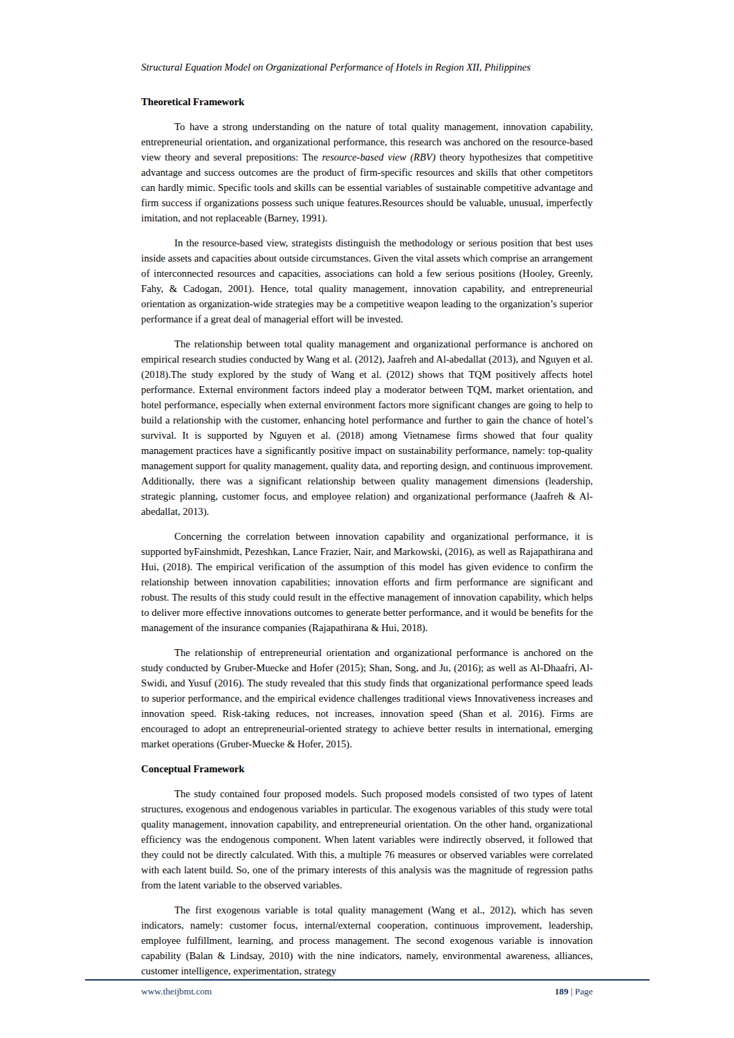Structural Equation Model on Organizational Performance of Hotels in Region XII, Philippines
Theoretical Framework
To have a strong understanding on the nature of total quality management, innovation capability, entrepreneurial orientation, and organizational performance, this research was anchored on the resource-based view theory and several prepositions: The resource-based view (RBV) theory hypothesizes that competitive advantage and success outcomes are the product of firm-specific resources and skills that other competitors can hardly mimic. Specific tools and skills can be essential variables of sustainable competitive advantage and firm success if organizations possess such unique features.Resources should be valuable, unusual, imperfectly imitation, and not replaceable (Barney, 1991).
In the resource-based view, strategists distinguish the methodology or serious position that best uses inside assets and capacities about outside circumstances. Given the vital assets which comprise an arrangement of interconnected resources and capacities, associations can hold a few serious positions (Hooley, Greenly, Fahy, & Cadogan, 2001). Hence, total quality management, innovation capability, and entrepreneurial orientation as organization-wide strategies may be a competitive weapon leading to the organization’s superior performance if a great deal of managerial effort will be invested.
The relationship between total quality management and organizational performance is anchored on empirical research studies conducted by Wang et al. (2012), Jaafreh and Al-abedallat (2013), and Nguyen et al. (2018).The study explored by the study of Wang et al. (2012) shows that TQM positively affects hotel performance. External environment factors indeed play a moderator between TQM, market orientation, and hotel performance, especially when external environment factors more significant changes are going to help to build a relationship with the customer, enhancing hotel performance and further to gain the chance of hotel’s survival. It is supported by Nguyen et al. (2018) among Vietnamese firms showed that four quality management practices have a significantly positive impact on sustainability performance, namely: top-quality management support for quality management, quality data, and reporting design, and continuous improvement. Additionally, there was a significant relationship between quality management dimensions (leadership, strategic planning, customer focus, and employee relation) and organizational performance (Jaafreh & Al-abedallat, 2013).
Concerning the correlation between innovation capability and organizational performance, it is supported byFainshmidt, Pezeshkan, Lance Frazier, Nair, and Markowski, (2016), as well as Rajapathirana and Hui, (2018). The empirical verification of the assumption of this model has given evidence to confirm the relationship between innovation capabilities; innovation efforts and firm performance are significant and robust. The results of this study could result in the effective management of innovation capability, which helps to deliver more effective innovations outcomes to generate better performance, and it would be benefits for the management of the insurance companies (Rajapathirana & Hui, 2018).
The relationship of entrepreneurial orientation and organizational performance is anchored on the study conducted by Gruber-Muecke and Hofer (2015); Shan, Song, and Ju, (2016); as well as Al-Dhaafri, Al-Swidi, and Yusuf (2016). The study revealed that this study finds that organizational performance speed leads to superior performance, and the empirical evidence challenges traditional views Innovativeness increases and innovation speed. Risk-taking reduces, not increases, innovation speed (Shan et al. 2016). Firms are encouraged to adopt an entrepreneurial-oriented strategy to achieve better results in international, emerging market operations (Gruber-Muecke & Hofer, 2015).
Conceptual Framework
The study contained four proposed models. Such proposed models consisted of two types of latent structures, exogenous and endogenous variables in particular. The exogenous variables of this study were total quality management, innovation capability, and entrepreneurial orientation. On the other hand, organizational efficiency was the endogenous component. When latent variables were indirectly observed, it followed that they could not be directly calculated. With this, a multiple 76 measures or observed variables were correlated with each latent build. So, one of the primary interests of this analysis was the magnitude of regression paths from the latent variable to the observed variables.
The first exogenous variable is total quality management (Wang et al., 2012), which has seven indicators, namely: customer focus, internal/external cooperation, continuous improvement, leadership, employee fulfillment, learning, and process management. The second exogenous variable is innovation capability (Balan & Lindsay, 2010) with the nine indicators, namely, environmental awareness, alliances, customer intelligence, experimentation, strategy
www.theijbmt.com 189 | Page